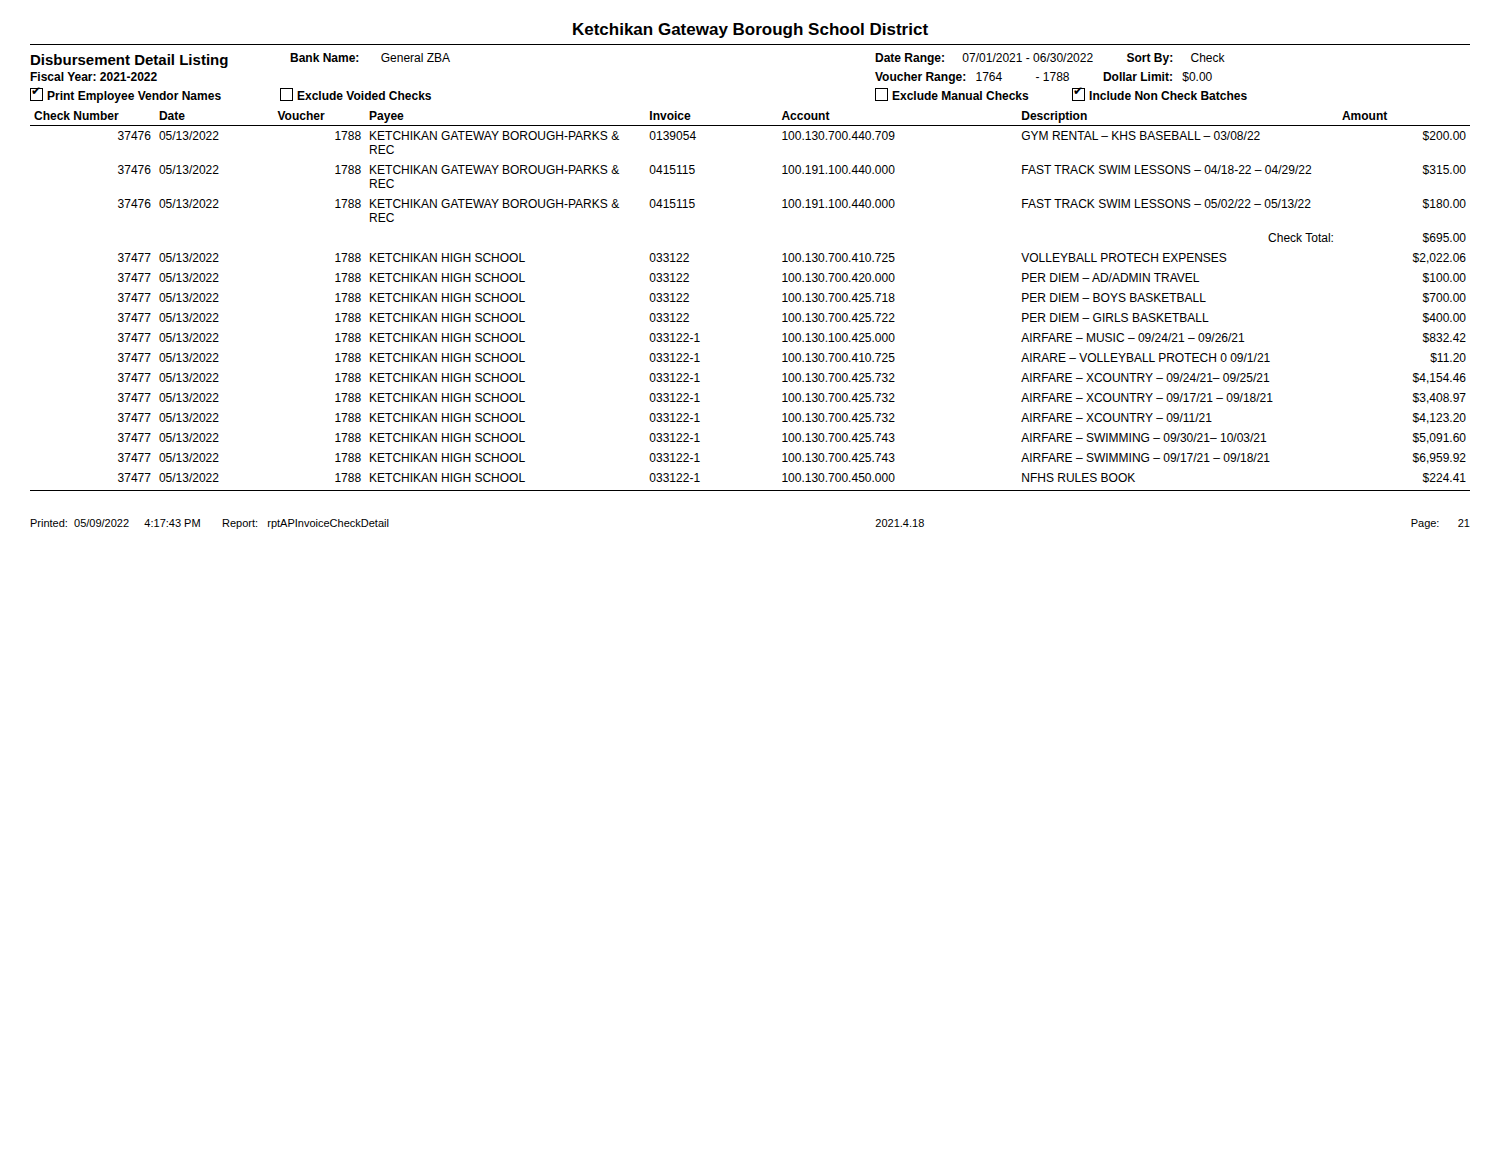Ketchikan Gateway Borough School District
Disbursement Detail Listing
Bank Name: General ZBA
Date Range: 07/01/2021 - 06/30/2022 Sort By: Check
Fiscal Year: 2021-2022
Voucher Range: 1764 - 1788 Dollar Limit: $0.00
Print Employee Vendor Names
Exclude Voided Checks
Exclude Manual Checks Include Non Check Batches
| Check Number | Date | Voucher | Payee | Invoice | Account | Description | Amount |
| --- | --- | --- | --- | --- | --- | --- | --- |
| 37476 | 05/13/2022 | 1788 | KETCHIKAN GATEWAY BOROUGH-PARKS & REC | 0139054 | 100.130.700.440.709 | GYM RENTAL – KHS BASEBALL – 03/08/22 | $200.00 |
| 37476 | 05/13/2022 | 1788 | KETCHIKAN GATEWAY BOROUGH-PARKS & REC | 0415115 | 100.191.100.440.000 | FAST TRACK SWIM LESSONS – 04/18-22 – 04/29/22 | $315.00 |
| 37476 | 05/13/2022 | 1788 | KETCHIKAN GATEWAY BOROUGH-PARKS & REC | 0415115 | 100.191.100.440.000 | FAST TRACK SWIM LESSONS – 05/02/22 – 05/13/22 | $180.00 |
| | Check Total: | $695.00 |
| 37477 | 05/13/2022 | 1788 | KETCHIKAN HIGH SCHOOL | 033122 | 100.130.700.410.725 | VOLLEYBALL PROTECH EXPENSES | $2,022.06 |
| 37477 | 05/13/2022 | 1788 | KETCHIKAN HIGH SCHOOL | 033122 | 100.130.700.420.000 | PER DIEM – AD/ADMIN TRAVEL | $100.00 |
| 37477 | 05/13/2022 | 1788 | KETCHIKAN HIGH SCHOOL | 033122 | 100.130.700.425.718 | PER DIEM – BOYS BASKETBALL | $700.00 |
| 37477 | 05/13/2022 | 1788 | KETCHIKAN HIGH SCHOOL | 033122 | 100.130.700.425.722 | PER DIEM – GIRLS BASKETBALL | $400.00 |
| 37477 | 05/13/2022 | 1788 | KETCHIKAN HIGH SCHOOL | 033122-1 | 100.130.100.425.000 | AIRFARE – MUSIC – 09/24/21 – 09/26/21 | $832.42 |
| 37477 | 05/13/2022 | 1788 | KETCHIKAN HIGH SCHOOL | 033122-1 | 100.130.700.410.725 | AIRARE – VOLLEYBALL PROTECH 0 09/1/21 | $11.20 |
| 37477 | 05/13/2022 | 1788 | KETCHIKAN HIGH SCHOOL | 033122-1 | 100.130.700.425.732 | AIRFARE – XCOUNTRY – 09/24/21– 09/25/21 | $4,154.46 |
| 37477 | 05/13/2022 | 1788 | KETCHIKAN HIGH SCHOOL | 033122-1 | 100.130.700.425.732 | AIRFARE – XCOUNTRY – 09/17/21 – 09/18/21 | $3,408.97 |
| 37477 | 05/13/2022 | 1788 | KETCHIKAN HIGH SCHOOL | 033122-1 | 100.130.700.425.732 | AIRFARE – XCOUNTRY – 09/11/21 | $4,123.20 |
| 37477 | 05/13/2022 | 1788 | KETCHIKAN HIGH SCHOOL | 033122-1 | 100.130.700.425.743 | AIRFARE – SWIMMING – 09/30/21– 10/03/21 | $5,091.60 |
| 37477 | 05/13/2022 | 1788 | KETCHIKAN HIGH SCHOOL | 033122-1 | 100.130.700.425.743 | AIRFARE – SWIMMING – 09/17/21 – 09/18/21 | $6,959.92 |
| 37477 | 05/13/2022 | 1788 | KETCHIKAN HIGH SCHOOL | 033122-1 | 100.130.700.450.000 | NFHS RULES BOOK | $224.41 |
Printed: 05/09/2022 4:17:43 PM Report: rptAPInvoiceCheckDetail
2021.4.18
Page: 21